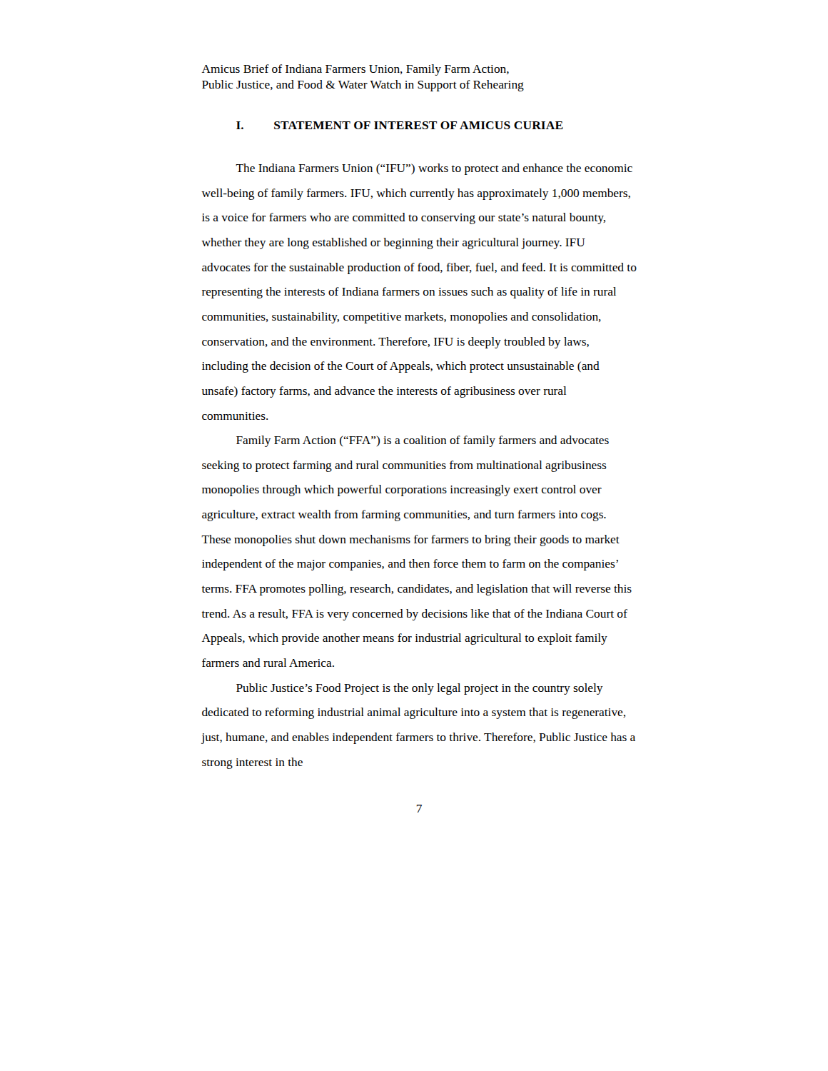Amicus Brief of Indiana Farmers Union, Family Farm Action,
Public Justice, and Food & Water Watch in Support of Rehearing
I. STATEMENT OF INTEREST OF AMICUS CURIAE
The Indiana Farmers Union (“IFU”) works to protect and enhance the economic well-being of family farmers. IFU, which currently has approximately 1,000 members, is a voice for farmers who are committed to conserving our state’s natural bounty, whether they are long established or beginning their agricultural journey. IFU advocates for the sustainable production of food, fiber, fuel, and feed. It is committed to representing the interests of Indiana farmers on issues such as quality of life in rural communities, sustainability, competitive markets, monopolies and consolidation, conservation, and the environment. Therefore, IFU is deeply troubled by laws, including the decision of the Court of Appeals, which protect unsustainable (and unsafe) factory farms, and advance the interests of agribusiness over rural communities.
Family Farm Action (“FFA”) is a coalition of family farmers and advocates seeking to protect farming and rural communities from multinational agribusiness monopolies through which powerful corporations increasingly exert control over agriculture, extract wealth from farming communities, and turn farmers into cogs. These monopolies shut down mechanisms for farmers to bring their goods to market independent of the major companies, and then force them to farm on the companies’ terms. FFA promotes polling, research, candidates, and legislation that will reverse this trend. As a result, FFA is very concerned by decisions like that of the Indiana Court of Appeals, which provide another means for industrial agricultural to exploit family farmers and rural America.
Public Justice’s Food Project is the only legal project in the country solely dedicated to reforming industrial animal agriculture into a system that is regenerative, just, humane, and enables independent farmers to thrive. Therefore, Public Justice has a strong interest in the
7